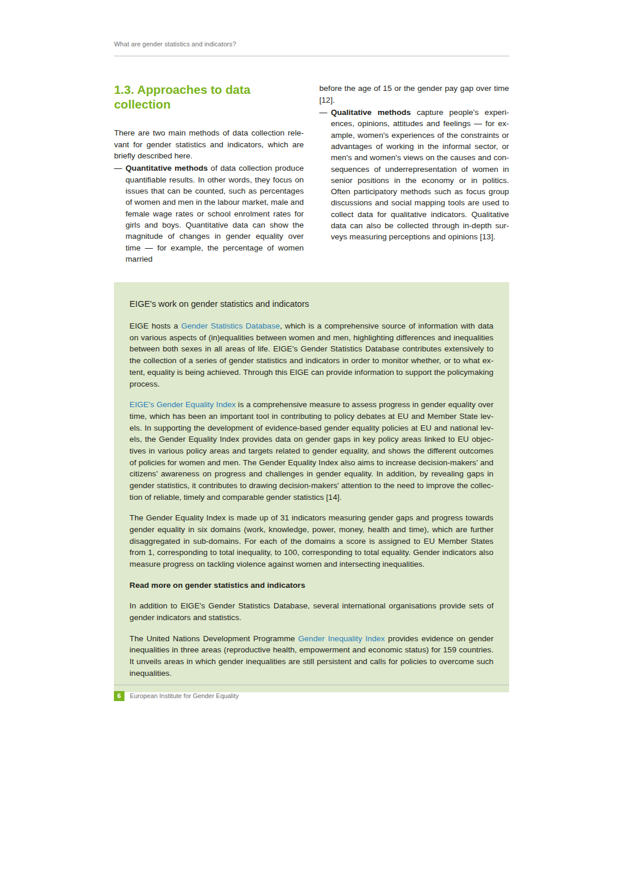What are gender statistics and indicators?
1.3. Approaches to data collection
There are two main methods of data collection relevant for gender statistics and indicators, which are briefly described here.
Quantitative methods of data collection produce quantifiable results. In other words, they focus on issues that can be counted, such as percentages of women and men in the labour market, male and female wage rates or school enrolment rates for girls and boys. Quantitative data can show the magnitude of changes in gender equality over time — for example, the percentage of women married
before the age of 15 or the gender pay gap over time [12].
Qualitative methods capture people's experiences, opinions, attitudes and feelings — for example, women's experiences of the constraints or advantages of working in the informal sector, or men's and women's views on the causes and consequences of underrepresentation of women in senior positions in the economy or in politics. Often participatory methods such as focus group discussions and social mapping tools are used to collect data for qualitative indicators. Qualitative data can also be collected through in-depth surveys measuring perceptions and opinions [13].
EIGE's work on gender statistics and indicators
EIGE hosts a Gender Statistics Database, which is a comprehensive source of information with data on various aspects of (in)equalities between women and men, highlighting differences and inequalities between both sexes in all areas of life. EIGE's Gender Statistics Database contributes extensively to the collection of a series of gender statistics and indicators in order to monitor whether, or to what extent, equality is being achieved. Through this EIGE can provide information to support the policymaking process.
EIGE's Gender Equality Index is a comprehensive measure to assess progress in gender equality over time, which has been an important tool in contributing to policy debates at EU and Member State levels. In supporting the development of evidence-based gender equality policies at EU and national levels, the Gender Equality Index provides data on gender gaps in key policy areas linked to EU objectives in various policy areas and targets related to gender equality, and shows the different outcomes of policies for women and men. The Gender Equality Index also aims to increase decision-makers' and citizens' awareness on progress and challenges in gender equality. In addition, by revealing gaps in gender statistics, it contributes to drawing decision-makers' attention to the need to improve the collection of reliable, timely and comparable gender statistics [14].
The Gender Equality Index is made up of 31 indicators measuring gender gaps and progress towards gender equality in six domains (work, knowledge, power, money, health and time), which are further disaggregated in sub-domains. For each of the domains a score is assigned to EU Member States from 1, corresponding to total inequality, to 100, corresponding to total equality. Gender indicators also measure progress on tackling violence against women and intersecting inequalities.
Read more on gender statistics and indicators
In addition to EIGE's Gender Statistics Database, several international organisations provide sets of gender indicators and statistics.
The United Nations Development Programme Gender Inequality Index provides evidence on gender inequalities in three areas (reproductive health, empowerment and economic status) for 159 countries. It unveils areas in which gender inequalities are still persistent and calls for policies to overcome such inequalities.
6 European Institute for Gender Equality